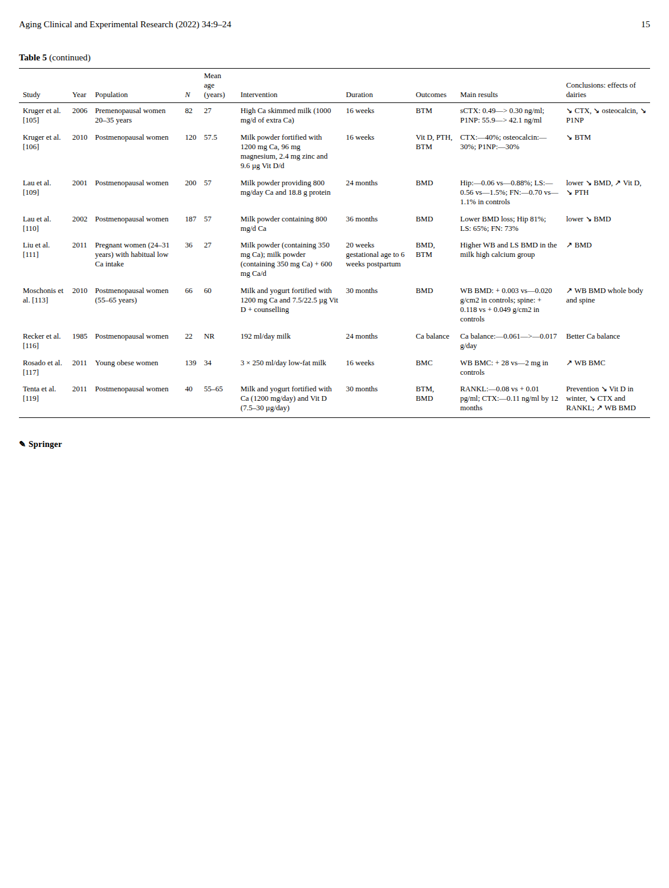Aging Clinical and Experimental Research (2022) 34:9–24 15
Table 5 (continued)
| Study | Year | Population | N | Mean age (years) | Intervention | Duration | Outcomes | Main results | Conclusions: effects of dairies |
| --- | --- | --- | --- | --- | --- | --- | --- | --- | --- |
| Kruger et al. [105] | 2006 | Premenopausal women 20–35 years | 82 | 27 | High Ca skimmed milk (1000 mg/d of extra Ca) | 16 weeks | BTM | sCTX: 0.49—> 0.30 ng/ml; P1NP: 55.9—> 42.1 ng/ml | ↘ CTX, ↘ osteocalcin, ↘ P1NP |
| Kruger et al. [106] | 2010 | Postmenopausal women | 120 | 57.5 | Milk powder fortified with 1200 mg Ca, 96 mg magnesium, 2.4 mg zinc and 9.6 µg Vit D/d | 16 weeks | Vit D, PTH, BTM | CTX:—40%; osteocalcin:—30%; P1NP:—30% | ↘ BTM |
| Lau et al. [109] | 2001 | Postmenopausal women | 200 | 57 | Milk powder providing 800 mg/day Ca and 18.8 g protein | 24 months | BMD | Hip:—0.06 vs—0.88%; LS:—0.56 vs—1.5%; FN:—0.70 vs—1.1% in controls | lower ↘ BMD, ↗ Vit D, ↘ PTH |
| Lau et al. [110] | 2002 | Postmenopausal women | 187 | 57 | Milk powder containing 800 mg/d Ca | 36 months | BMD | Lower BMD loss; Hip 81%; LS: 65%; FN: 73% | lower ↘ BMD |
| Liu et al. [111] | 2011 | Pregnant women (24–31 years) with habitual low Ca intake | 36 | 27 | Milk powder (containing 350 mg Ca); milk powder (containing 350 mg Ca) + 600 mg Ca/d | 20 weeks gestational age to 6 weeks postpartum | BMD, BTM | Higher WB and LS BMD in the milk high calcium group | ↗ BMD |
| Moschonis et al. [113] | 2010 | Postmenopausal women (55–65 years) | 66 | 60 | Milk and yogurt fortified with 1200 mg Ca and 7.5/22.5 µg Vit D + counselling | 30 months | BMD | WB BMD: + 0.003 vs—0.020 g/cm2 in controls; spine: + 0.118 vs + 0.049 g/cm2 in controls | ↗ WB BMD whole body and spine |
| Recker et al. [116] | 1985 | Postmenopausal women | 22 | NR | 192 ml/day milk | 24 months | Ca balance | Ca balance:—0.061—>—0.017 g/day | Better Ca balance |
| Rosado et al. [117] | 2011 | Young obese women | 139 | 34 | 3 × 250 ml/day low-fat milk | 16 weeks | BMC | WB BMC: + 28 vs—2 mg in controls | ↗ WB BMC |
| Tenta et al. [119] | 2011 | Postmenopausal women | 40 | 55–65 | Milk and yogurt fortified with Ca (1200 mg/day) and Vit D (7.5–30 µg/day) | 30 months | BTM, BMD | RANKL:—0.08 vs + 0.01 pg/ml; CTX:—0.11 ng/ml by 12 months | Prevention ↘ Vit D in winter, ↘ CTX and RANKL; ↗ WB BMD |
✎ Springer